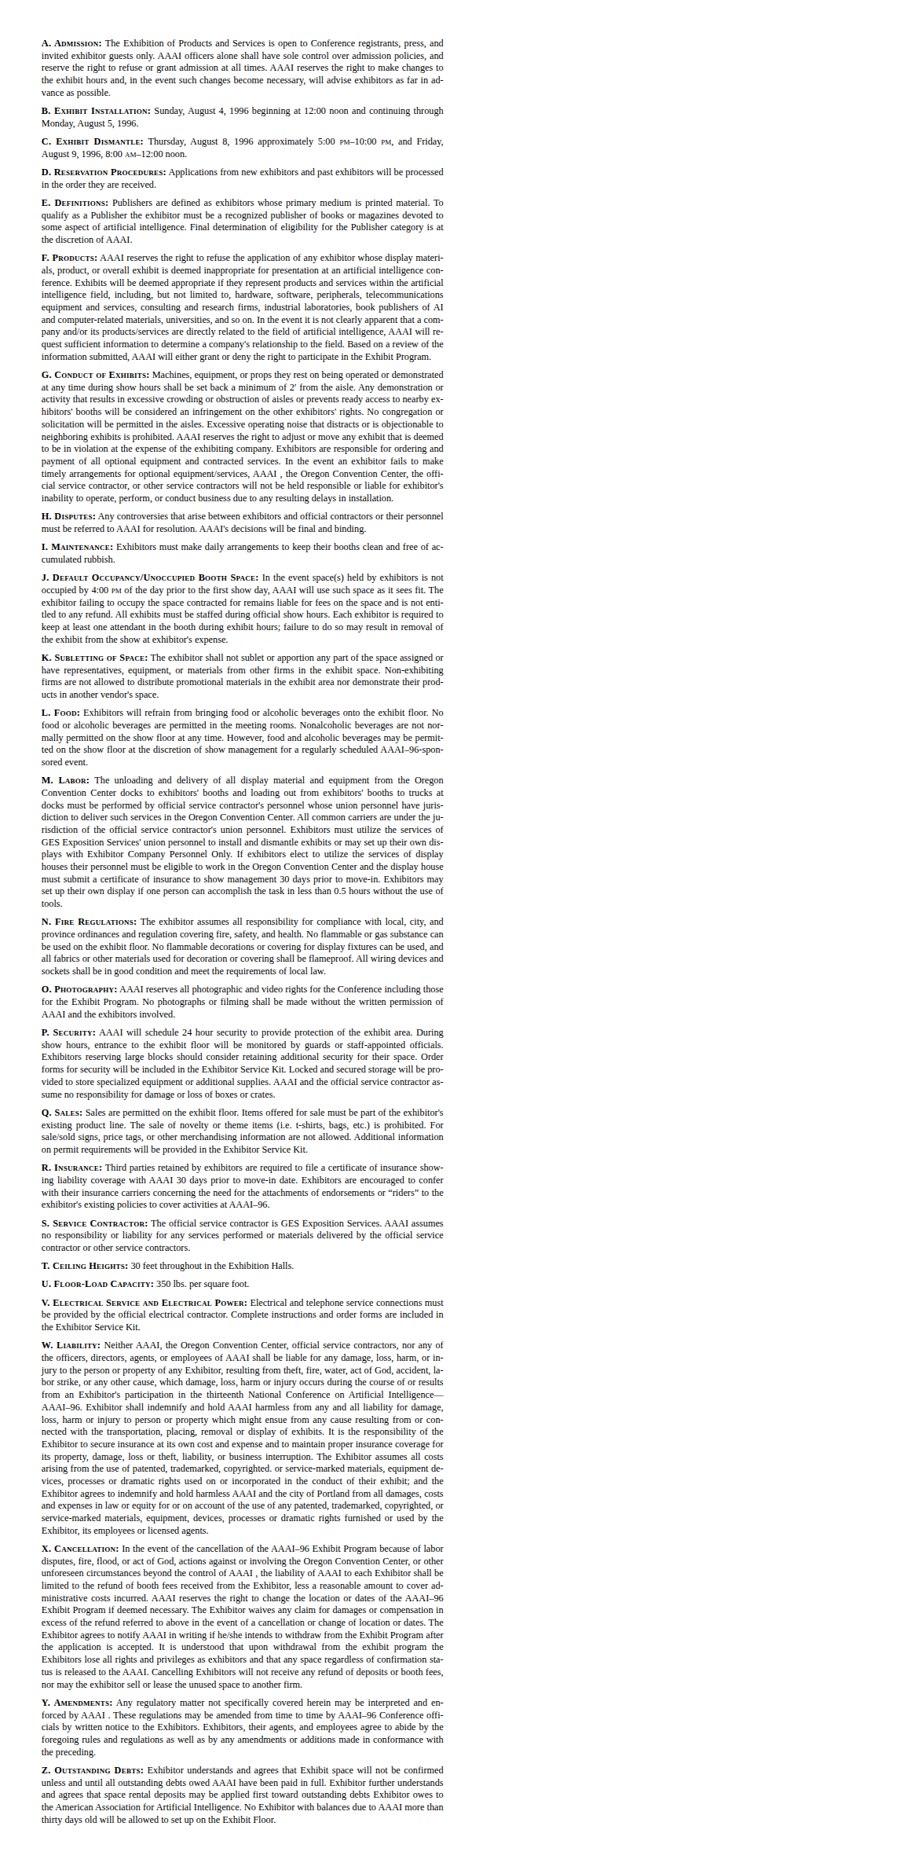A. Admission: The Exhibition of Products and Services is open to Conference registrants, press, and invited exhibitor guests only. AAAI officers alone shall have sole control over admission policies, and reserve the right to refuse or grant admission at all times. AAAI reserves the right to make changes to the exhibit hours and, in the event such changes become necessary, will advise exhibitors as far in advance as possible.
B. Exhibit Installation: Sunday, August 4, 1996 beginning at 12:00 noon and continuing through Monday, August 5, 1996.
C. Exhibit Dismantle: Thursday, August 8, 1996 approximately 5:00 pm–10:00 pm, and Friday, August 9, 1996, 8:00 am–12:00 noon.
D. Reservation Procedures: Applications from new exhibitors and past exhibitors will be processed in the order they are received.
E. Definitions: Publishers are defined as exhibitors whose primary medium is printed material. To qualify as a Publisher the exhibitor must be a recognized publisher of books or magazines devoted to some aspect of artificial intelligence. Final determination of eligibility for the Publisher category is at the discretion of AAAI.
F. Products: AAAI reserves the right to refuse the application of any exhibitor whose display materials, product, or overall exhibit is deemed inappropriate for presentation at an artificial intelligence conference. Exhibits will be deemed appropriate if they represent products and services within the artificial intelligence field, including, but not limited to, hardware, software, peripherals, telecommunications equipment and services, consulting and research firms, industrial laboratories, book publishers of AI and computer-related materials, universities, and so on. In the event it is not clearly apparent that a company and/or its products/services are directly related to the field of artificial intelligence, AAAI will request sufficient information to determine a company's relationship to the field. Based on a review of the information submitted, AAAI will either grant or deny the right to participate in the Exhibit Program.
G. Conduct of Exhibits: Machines, equipment, or props they rest on being operated or demonstrated at any time during show hours shall be set back a minimum of 2′ from the aisle. Any demonstration or activity that results in excessive crowding or obstruction of aisles or prevents ready access to nearby exhibitors' booths will be considered an infringement on the other exhibitors' rights. No congregation or solicitation will be permitted in the aisles. Excessive operating noise that distracts or is objectionable to neighboring exhibits is prohibited. AAAI reserves the right to adjust or move any exhibit that is deemed to be in violation at the expense of the exhibiting company. Exhibitors are responsible for ordering and payment of all optional equipment and contracted services. In the event an exhibitor fails to make timely arrangements for optional equipment/services, AAAI , the Oregon Convention Center, the official service contractor, or other service contractors will not be held responsible or liable for exhibitor's inability to operate, perform, or conduct business due to any resulting delays in installation.
H. Disputes: Any controversies that arise between exhibitors and official contractors or their personnel must be referred to AAAI for resolution. AAAI's decisions will be final and binding.
I. Maintenance: Exhibitors must make daily arrangements to keep their booths clean and free of accumulated rubbish.
J. Default Occupancy/Unoccupied Booth Space: In the event space(s) held by exhibitors is not occupied by 4:00 pm of the day prior to the first show day, AAAI will use such space as it sees fit. The exhibitor failing to occupy the space contracted for remains liable for fees on the space and is not entitled to any refund. All exhibits must be staffed during official show hours. Each exhibitor is required to keep at least one attendant in the booth during exhibit hours; failure to do so may result in removal of the exhibit from the show at exhibitor's expense.
K. Subletting of Space: The exhibitor shall not sublet or apportion any part of the space assigned or have representatives, equipment, or materials from other firms in the exhibit space. Non-exhibiting firms are not allowed to distribute promotional materials in the exhibit area nor demonstrate their products in another vendor's space.
L. Food: Exhibitors will refrain from bringing food or alcoholic beverages onto the exhibit floor. No food or alcoholic beverages are permitted in the meeting rooms. Nonalcoholic beverages are not normally permitted on the show floor at any time. However, food and alcoholic beverages may be permitted on the show floor at the discretion of show management for a regularly scheduled AAAI–96-sponsored event.
M. Labor: The unloading and delivery of all display material and equipment from the Oregon Convention Center docks to exhibitors' booths and loading out from exhibitors' booths to trucks at docks must be performed by official service contractor's personnel whose union personnel have jurisdiction to deliver such services in the Oregon Convention Center. All common carriers are under the jurisdiction of the official service contractor's union personnel. Exhibitors must utilize the services of GES Exposition Services' union personnel to install and dismantle exhibits or may set up their own displays with Exhibitor Company Personnel Only. If exhibitors elect to utilize the services of display houses their personnel must be eligible to work in the Oregon Convention Center and the display house must submit a certificate of insurance to show management 30 days prior to move-in. Exhibitors may set up their own display if one person can accomplish the task in less than 0.5 hours without the use of tools.
N. Fire Regulations: The exhibitor assumes all responsibility for compliance with local, city, and province ordinances and regulation covering fire, safety, and health. No flammable or gas substance can be used on the exhibit floor. No flammable decorations or covering for display fixtures can be used, and all fabrics or other materials used for decoration or covering shall be flameproof. All wiring devices and sockets shall be in good condition and meet the requirements of local law.
O. Photography: AAAI reserves all photographic and video rights for the Conference including those for the Exhibit Program. No photographs or filming shall be made without the written permission of AAAI and the exhibitors involved.
P. Security: AAAI will schedule 24 hour security to provide protection of the exhibit area. During show hours, entrance to the exhibit floor will be monitored by guards or staff-appointed officials. Exhibitors reserving large blocks should consider retaining additional security for their space. Order forms for security will be included in the Exhibitor Service Kit. Locked and secured storage will be provided to store specialized equipment or additional supplies. AAAI and the official service contractor assume no responsibility for damage or loss of boxes or crates.
Q. Sales: Sales are permitted on the exhibit floor. Items offered for sale must be part of the exhibitor's existing product line. The sale of novelty or theme items (i.e. t-shirts, bags, etc.) is prohibited. For sale/sold signs, price tags, or other merchandising information are not allowed. Additional information on permit requirements will be provided in the Exhibitor Service Kit.
R. Insurance: Third parties retained by exhibitors are required to file a certificate of insurance showing liability coverage with AAAI 30 days prior to move-in date. Exhibitors are encouraged to confer with their insurance carriers concerning the need for the attachments of endorsements or “riders” to the exhibitor's existing policies to cover activities at AAAI–96.
S. Service Contractor: The official service contractor is GES Exposition Services. AAAI assumes no responsibility or liability for any services performed or materials delivered by the official service contractor or other service contractors.
T. Ceiling Heights: 30 feet throughout in the Exhibition Halls.
U. Floor-Load Capacity: 350 lbs. per square foot.
V. Electrical Service and Electrical Power: Electrical and telephone service connections must be provided by the official electrical contractor. Complete instructions and order forms are included in the Exhibitor Service Kit.
W. Liability: Neither AAAI, the Oregon Convention Center, official service contractors, nor any of the officers, directors, agents, or employees of AAAI shall be liable for any damage, loss, harm, or injury to the person or property of any Exhibitor, resulting from theft, fire, water, act of God, accident, labor strike, or any other cause, which damage, loss, harm or injury occurs during the course of or results from an Exhibitor's participation in the thirteenth National Conference on Artificial Intelligence—AAAI–96. Exhibitor shall indemnify and hold AAAI harmless from any and all liability for damage, loss, harm or injury to person or property which might ensue from any cause resulting from or connected with the transportation, placing, removal or display of exhibits. It is the responsibility of the Exhibitor to secure insurance at its own cost and expense and to maintain proper insurance coverage for its property, damage, loss or theft, liability, or business interruption. The Exhibitor assumes all costs arising from the use of patented, trademarked, copyrighted. or service-marked materials, equipment devices, processes or dramatic rights used on or incorporated in the conduct of their exhibit; and the Exhibitor agrees to indemnify and hold harmless AAAI and the city of Portland from all damages, costs and expenses in law or equity for or on account of the use of any patented, trademarked, copyrighted, or service-marked materials, equipment, devices, processes or dramatic rights furnished or used by the Exhibitor, its employees or licensed agents.
X. Cancellation: In the event of the cancellation of the AAAI–96 Exhibit Program because of labor disputes, fire, flood, or act of God, actions against or involving the Oregon Convention Center, or other unforeseen circumstances beyond the control of AAAI , the liability of AAAI to each Exhibitor shall be limited to the refund of booth fees received from the Exhibitor, less a reasonable amount to cover administrative costs incurred. AAAI reserves the right to change the location or dates of the AAAI–96 Exhibit Program if deemed necessary. The Exhibitor waives any claim for damages or compensation in excess of the refund referred to above in the event of a cancellation or change of location or dates. The Exhibitor agrees to notify AAAI in writing if he/she intends to withdraw from the Exhibit Program after the application is accepted. It is understood that upon withdrawal from the exhibit program the Exhibitors lose all rights and privileges as exhibitors and that any space regardless of confirmation status is released to the AAAI. Cancelling Exhibitors will not receive any refund of deposits or booth fees, nor may the exhibitor sell or lease the unused space to another firm.
Y. Amendments: Any regulatory matter not specifically covered herein may be interpreted and enforced by AAAI . These regulations may be amended from time to time by AAAI–96 Conference officials by written notice to the Exhibitors. Exhibitors, their agents, and employees agree to abide by the foregoing rules and regulations as well as by any amendments or additions made in conformance with the preceding.
Z. Outstanding Debts: Exhibitor understands and agrees that Exhibit space will not be confirmed unless and until all outstanding debts owed AAAI have been paid in full. Exhibitor further understands and agrees that space rental deposits may be applied first toward outstanding debts Exhibitor owes to the American Association for Artificial Intelligence. No Exhibitor with balances due to AAAI more than thirty days old will be allowed to set up on the Exhibit Floor.